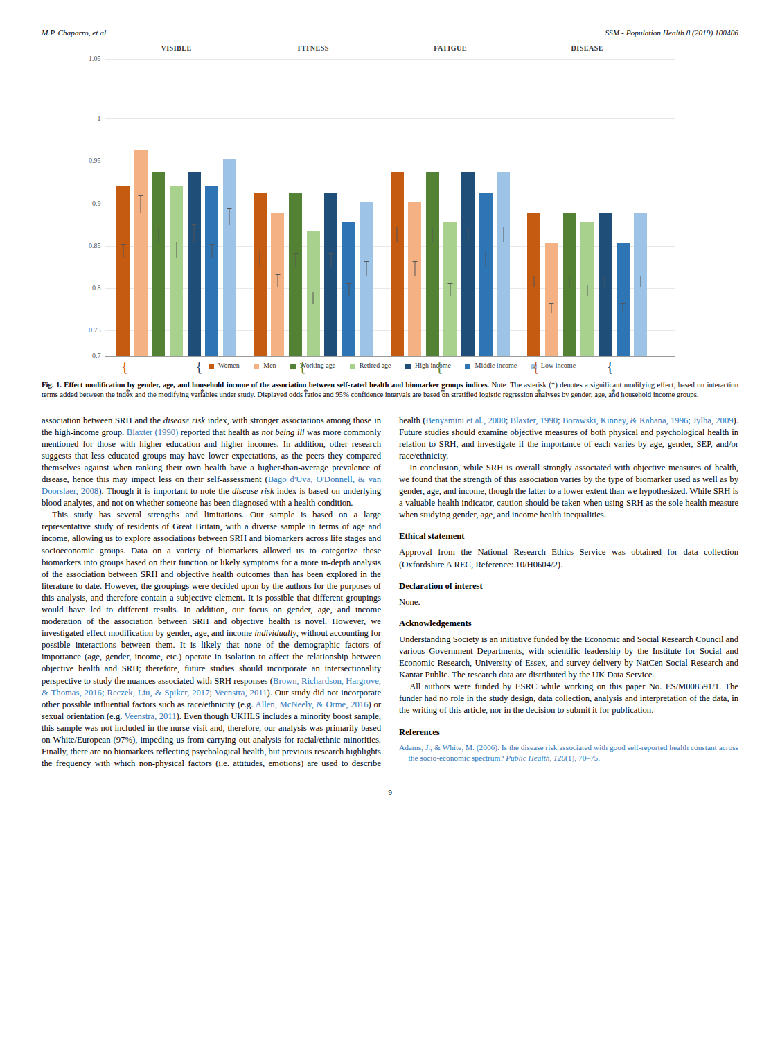M.P. Chaparro, et al.
SSM - Population Health 8 (2019) 100406
1.05 1 0.95 0.9 0.85 0.8 0.75 0.7
VISIBLE
{
*
{
*
FITNESS
{
*
FATIGUE
{
*
DISEASE
{
*
{
*
Women Men Working age Retired age High income Middle income Low income
Fig. 1. Effect modification by gender, age, and household income of the association between self-rated health and biomarker groups indices. Note: The asterisk (*) denotes a significant modifying effect, based on interaction terms added between the index and the modifying variables under study. Displayed odds ratios and 95% confidence intervals are based on stratified logistic regression analyses by gender, age, and household income groups.
association between SRH and the disease risk index, with stronger associations among those in the high-income group. Blaxter (1990) reported that health as not being ill was more commonly mentioned for those with higher education and higher incomes. In addition, other research suggests that less educated groups may have lower expectations, as the peers they compared themselves against when ranking their own health have a higher-than-average prevalence of disease, hence this may impact less on their self-assessment (Bago d'Uva, O'Donnell, & van Doorslaer, 2008). Though it is important to note the disease risk index is based on underlying blood analytes, and not on whether someone has been diagnosed with a health condition.
This study has several strengths and limitations. Our sample is based on a large representative study of residents of Great Britain, with a diverse sample in terms of age and income, allowing us to explore associations between SRH and biomarkers across life stages and socioeconomic groups. Data on a variety of biomarkers allowed us to categorize these biomarkers into groups based on their function or likely symptoms for a more in-depth analysis of the association between SRH and objective health outcomes than has been explored in the literature to date. However, the groupings were decided upon by the authors for the purposes of this analysis, and therefore contain a subjective element. It is possible that different groupings would have led to different results. In addition, our focus on gender, age, and income moderation of the association between SRH and objective health is novel. However, we investigated effect modification by gender, age, and income individually, without accounting for possible interactions between them. It is likely that none of the demographic factors of importance (age, gender, income, etc.) operate in isolation to affect the relationship between objective health and SRH; therefore, future studies should incorporate an intersectionality perspective to study the nuances associated with SRH responses (Brown, Richardson, Hargrove, & Thomas, 2016; Reczek, Liu, & Spiker, 2017; Veenstra, 2011). Our study did not incorporate other possible influential factors such as race/ethnicity (e.g. Allen, McNeely, & Orme, 2016) or sexual orientation (e.g. Veenstra, 2011). Even though UKHLS includes a minority boost sample, this sample was not included in the nurse visit and, therefore, our analysis was primarily based on White/European (97%), impeding us from carrying out analysis for racial/ethnic minorities. Finally, there are no biomarkers reflecting psychological health, but previous research highlights the frequency with which non-physical factors (i.e. attitudes, emotions) are used to describe health (Benyamini et al., 2000; Blaxter, 1990; Borawski, Kinney, & Kahana, 1996; Jylhä, 2009). Future studies should examine objective measures of both physical and psychological health in relation to SRH, and investigate if the importance of each varies by age, gender, SEP, and/or race/ethnicity.
In conclusion, while SRH is overall strongly associated with objective measures of health, we found that the strength of this association varies by the type of biomarker used as well as by gender, age, and income, though the latter to a lower extent than we hypothesized. While SRH is a valuable health indicator, caution should be taken when using SRH as the sole health measure when studying gender, age, and income health inequalities.
Ethical statement
Approval from the National Research Ethics Service was obtained for data collection (Oxfordshire A REC, Reference: 10/H0604/2).
Declaration of interest
None.
Acknowledgements
Understanding Society is an initiative funded by the Economic and Social Research Council and various Government Departments, with scientific leadership by the Institute for Social and Economic Research, University of Essex, and survey delivery by NatCen Social Research and Kantar Public. The research data are distributed by the UK Data Service.
All authors were funded by ESRC while working on this paper No. ES/M008591/1. The funder had no role in the study design, data collection, analysis and interpretation of the data, in the writing of this article, nor in the decision to submit it for publication.
References
Adams, J., & White, M. (2006). Is the disease risk associated with good self-reported health constant across the socio-economic spectrum? Public Health, 120(1), 70–75.
9